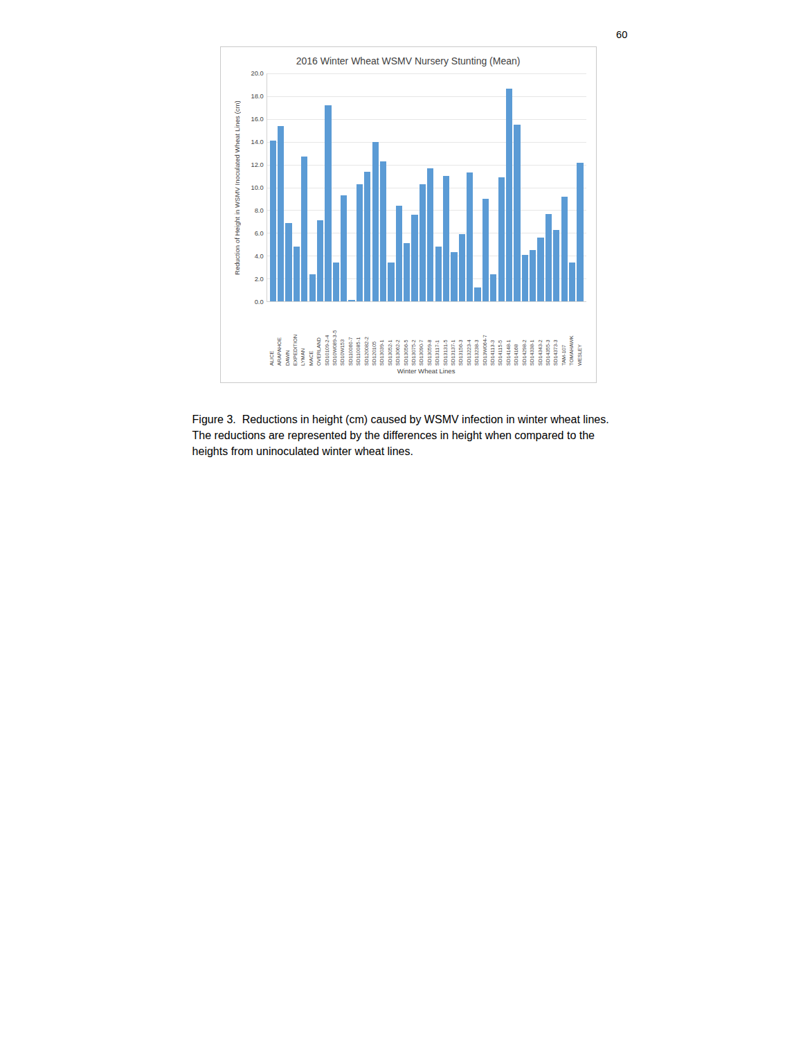60
2016 Winter Wheat WSMV Nursery Stunting (Mean)
Reduction of Height in WSMV Inoculated Wheat Lines (cm)
20.0 18.0 16.0 14.0 12.0 10.0 8.0 6.0 4.0 2.0 0.0
ALICE ARAPAHOE DAWN EXPEDITION LYMAN MACE OVERLAND SD10109-2-4 SD10W089-3-5 SD10W153 SD110060-7 SD110085-1 SD120082-2 SD120105 SD13039-1 SD13052-1 SD13062-2 SD13056-5 SD13075-2 SD13090-7 SD13059-8 SD13117-1 SD13131-5 SD13137-1 SD13156-3 SD13223-4 SD13238-3 SD13W064-7 SD14113-3 SD14115-5 SD14148-1 SD14168 SD14298-2 SD14338-1 SD14343-2 SD14355-3 SD14373-3 TAM-107 TOMAHAWK WESLEY
Winter Wheat Lines
Figure 3. Reductions in height (cm) caused by WSMV infection in winter wheat lines. The reductions are represented by the differences in height when compared to the heights from uninoculated winter wheat lines.